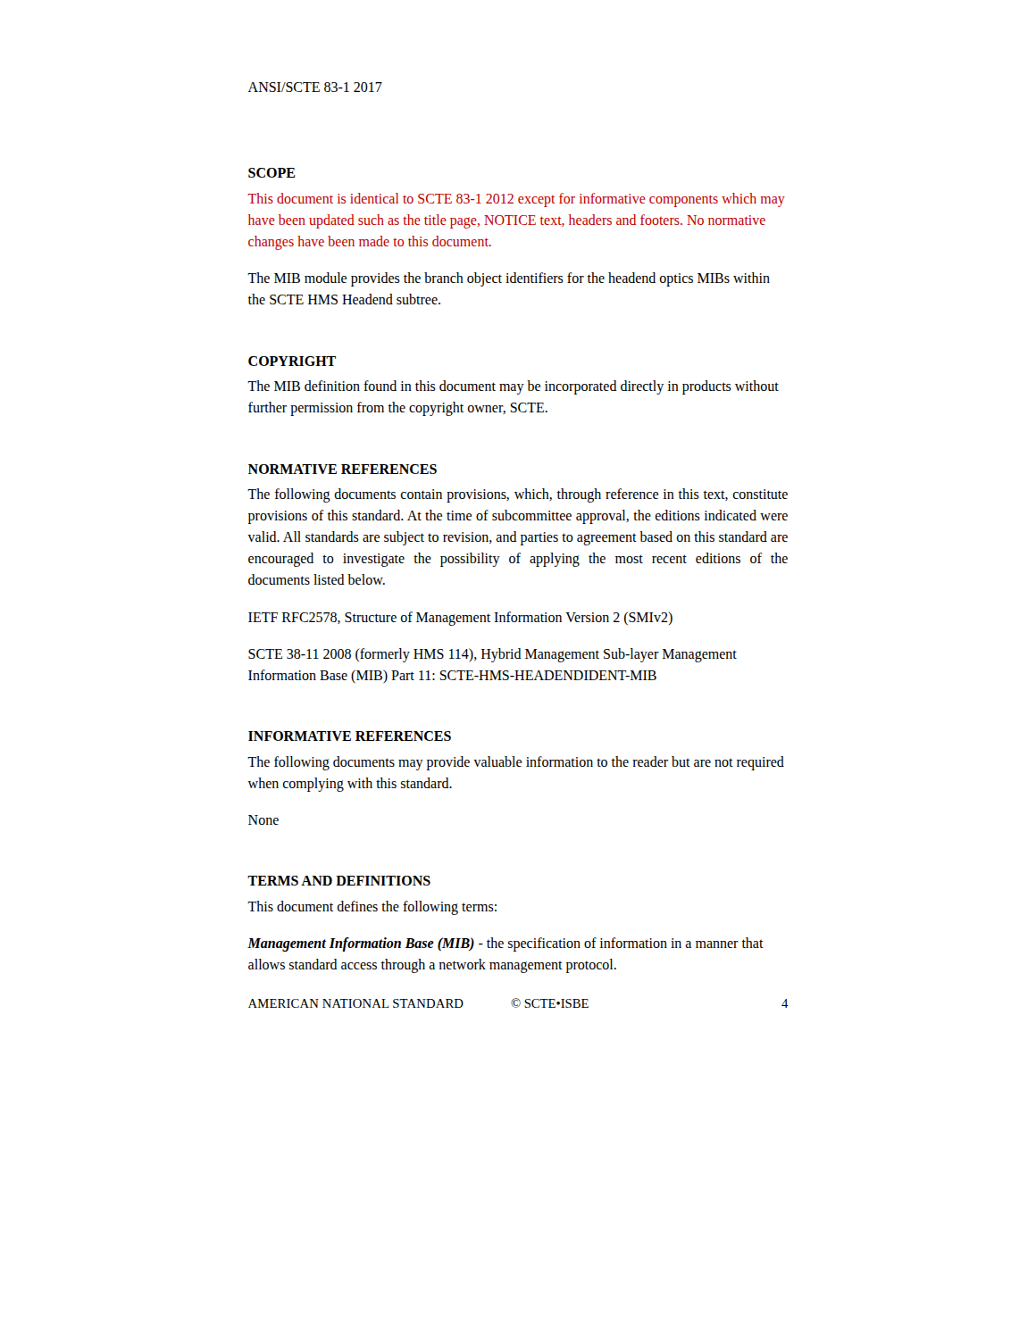ANSI/SCTE 83-1 2017
Scope
This document is identical to SCTE 83-1 2012 except for informative components which may have been updated such as the title page, NOTICE text, headers and footers. No normative changes have been made to this document.
The MIB module provides the branch object identifiers for the headend optics MIBs within the SCTE HMS Headend subtree.
Copyright
The MIB definition found in this document may be incorporated directly in products without further permission from the copyright owner, SCTE.
Normative References
The following documents contain provisions, which, through reference in this text, constitute provisions of this standard. At the time of subcommittee approval, the editions indicated were valid. All standards are subject to revision, and parties to agreement based on this standard are encouraged to investigate the possibility of applying the most recent editions of the documents listed below.
IETF RFC2578, Structure of Management Information Version 2 (SMIv2)
SCTE 38-11 2008 (formerly HMS 114), Hybrid Management Sub-layer Management Information Base (MIB) Part 11: SCTE-HMS-HEADENDIDENT-MIB
Informative References
The following documents may provide valuable information to the reader but are not required when complying with this standard.
None
Terms and Definitions
This document defines the following terms:
Management Information Base (MIB) - the specification of information in a manner that allows standard access through a network management protocol.
AMERICAN NATIONAL STANDARD © SCTE•ISBE 4